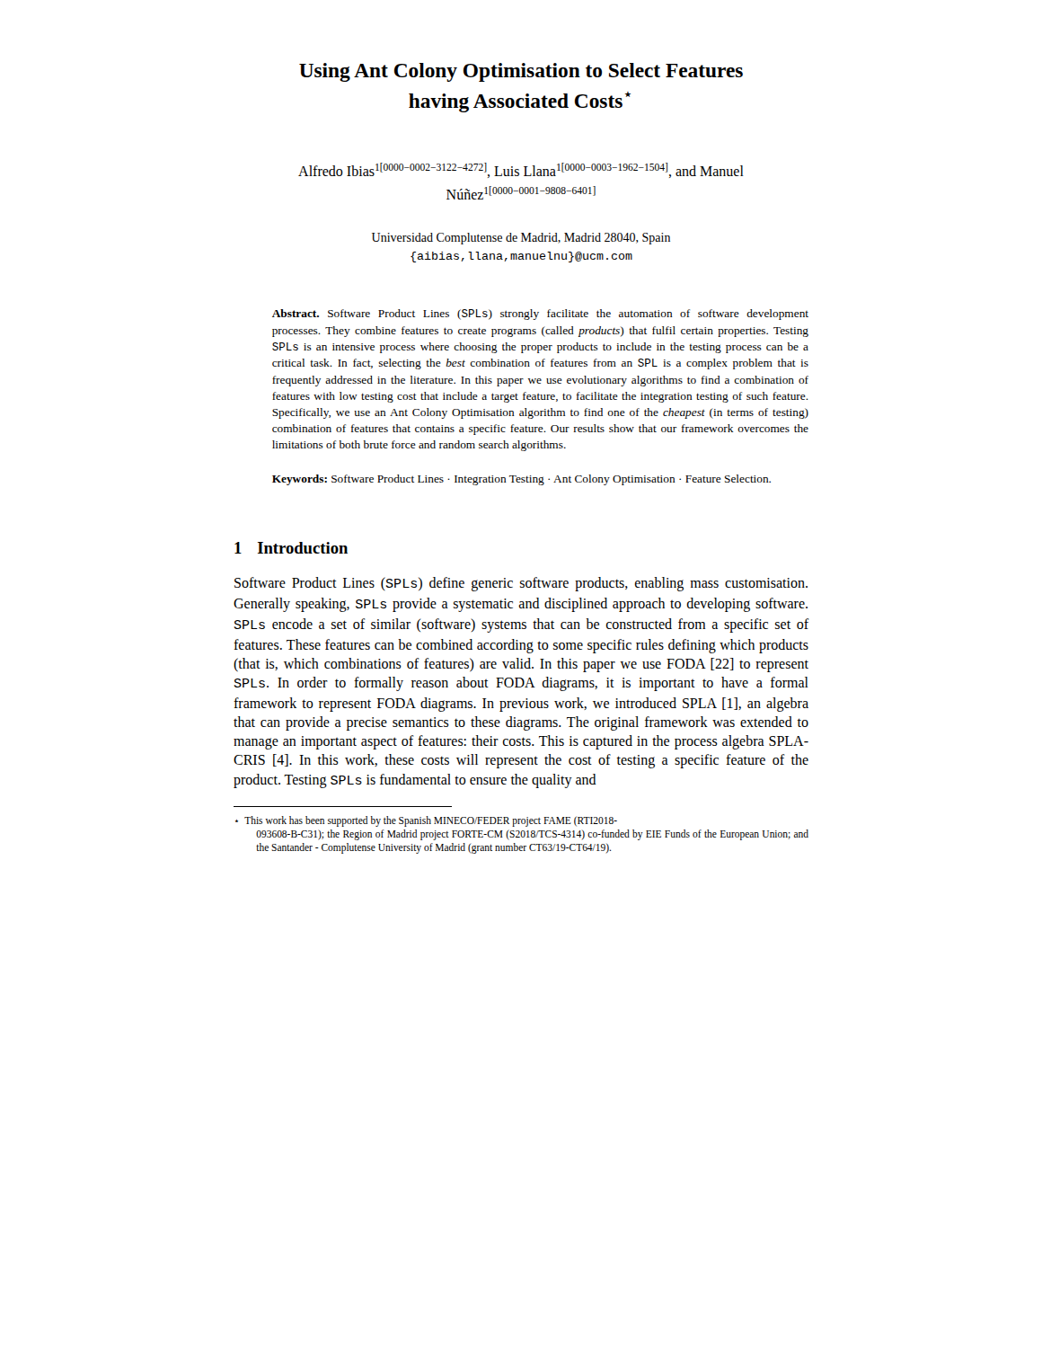Using Ant Colony Optimisation to Select Features
having Associated Costs⋆
Alfredo Ibias1[0000−0002−3122−4272], Luis Llana1[0000−0003−1962−1504], and Manuel
Núñez1[0000−0001−9808−6401]
Universidad Complutense de Madrid, Madrid 28040, Spain
{aibias,llana,manuelnu}@ucm.com
Abstract. Software Product Lines (SPLs) strongly facilitate the automation of software development processes. They combine features to create programs (called products) that fulfil certain properties. Testing SPLs is an intensive process where choosing the proper products to include in the testing process can be a critical task. In fact, selecting the best combination of features from an SPL is a complex problem that is frequently addressed in the literature. In this paper we use evolutionary algorithms to find a combination of features with low testing cost that include a target feature, to facilitate the integration testing of such feature. Specifically, we use an Ant Colony Optimisation algorithm to find one of the cheapest (in terms of testing) combination of features that contains a specific feature. Our results show that our framework overcomes the limitations of both brute force and random search algorithms.
Keywords: Software Product Lines · Integration Testing · Ant Colony Optimisation · Feature Selection.
1 Introduction
Software Product Lines (SPLs) define generic software products, enabling mass customisation. Generally speaking, SPLs provide a systematic and disciplined approach to developing software. SPLs encode a set of similar (software) systems that can be constructed from a specific set of features. These features can be combined according to some specific rules defining which products (that is, which combinations of features) are valid. In this paper we use FODA [22] to represent SPLs. In order to formally reason about FODA diagrams, it is important to have a formal framework to represent FODA diagrams. In previous work, we introduced SPLA [1], an algebra that can provide a precise semantics to these diagrams. The original framework was extended to manage an important aspect of features: their costs. This is captured in the process algebra SPLA-CRIS [4]. In this work, these costs will represent the cost of testing a specific feature of the product. Testing SPLs is fundamental to ensure the quality and
⋆This work has been supported by the Spanish MINECO/FEDER project FAME (RTI2018-093608-B-C31); the Region of Madrid project FORTE-CM (S2018/TCS-4314) co-funded by EIE Funds of the European Union; and the Santander - Complutense University of Madrid (grant number CT63/19-CT64/19).